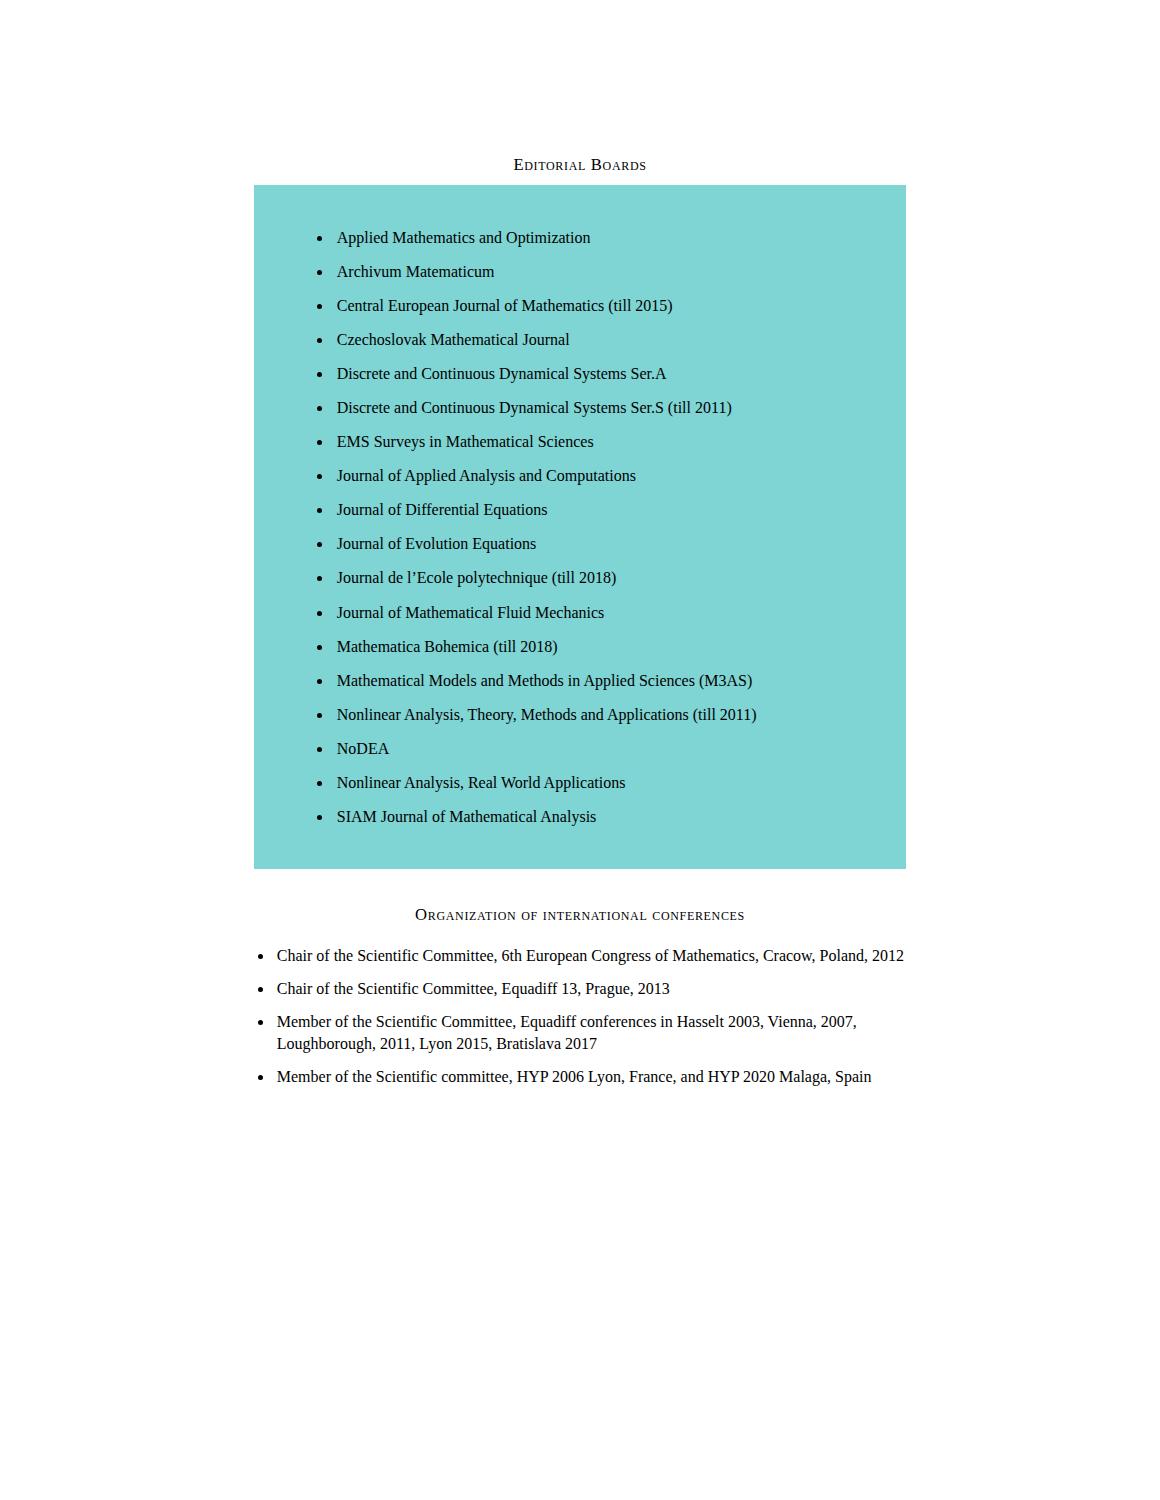Editorial Boards
Applied Mathematics and Optimization
Archivum Matematicum
Central European Journal of Mathematics (till 2015)
Czechoslovak Mathematical Journal
Discrete and Continuous Dynamical Systems Ser.A
Discrete and Continuous Dynamical Systems Ser.S (till 2011)
EMS Surveys in Mathematical Sciences
Journal of Applied Analysis and Computations
Journal of Differential Equations
Journal of Evolution Equations
Journal de l’Ecole polytechnique (till 2018)
Journal of Mathematical Fluid Mechanics
Mathematica Bohemica (till 2018)
Mathematical Models and Methods in Applied Sciences (M3AS)
Nonlinear Analysis, Theory, Methods and Applications (till 2011)
NoDEA
Nonlinear Analysis, Real World Applications
SIAM Journal of Mathematical Analysis
Organization of international conferences
Chair of the Scientific Committee, 6th European Congress of Mathematics, Cracow, Poland, 2012
Chair of the Scientific Committee, Equadiff 13, Prague, 2013
Member of the Scientific Committee, Equadiff conferences in Hasselt 2003, Vienna, 2007, Loughborough, 2011, Lyon 2015, Bratislava 2017
Member of the Scientific committee, HYP 2006 Lyon, France, and HYP 2020 Malaga, Spain